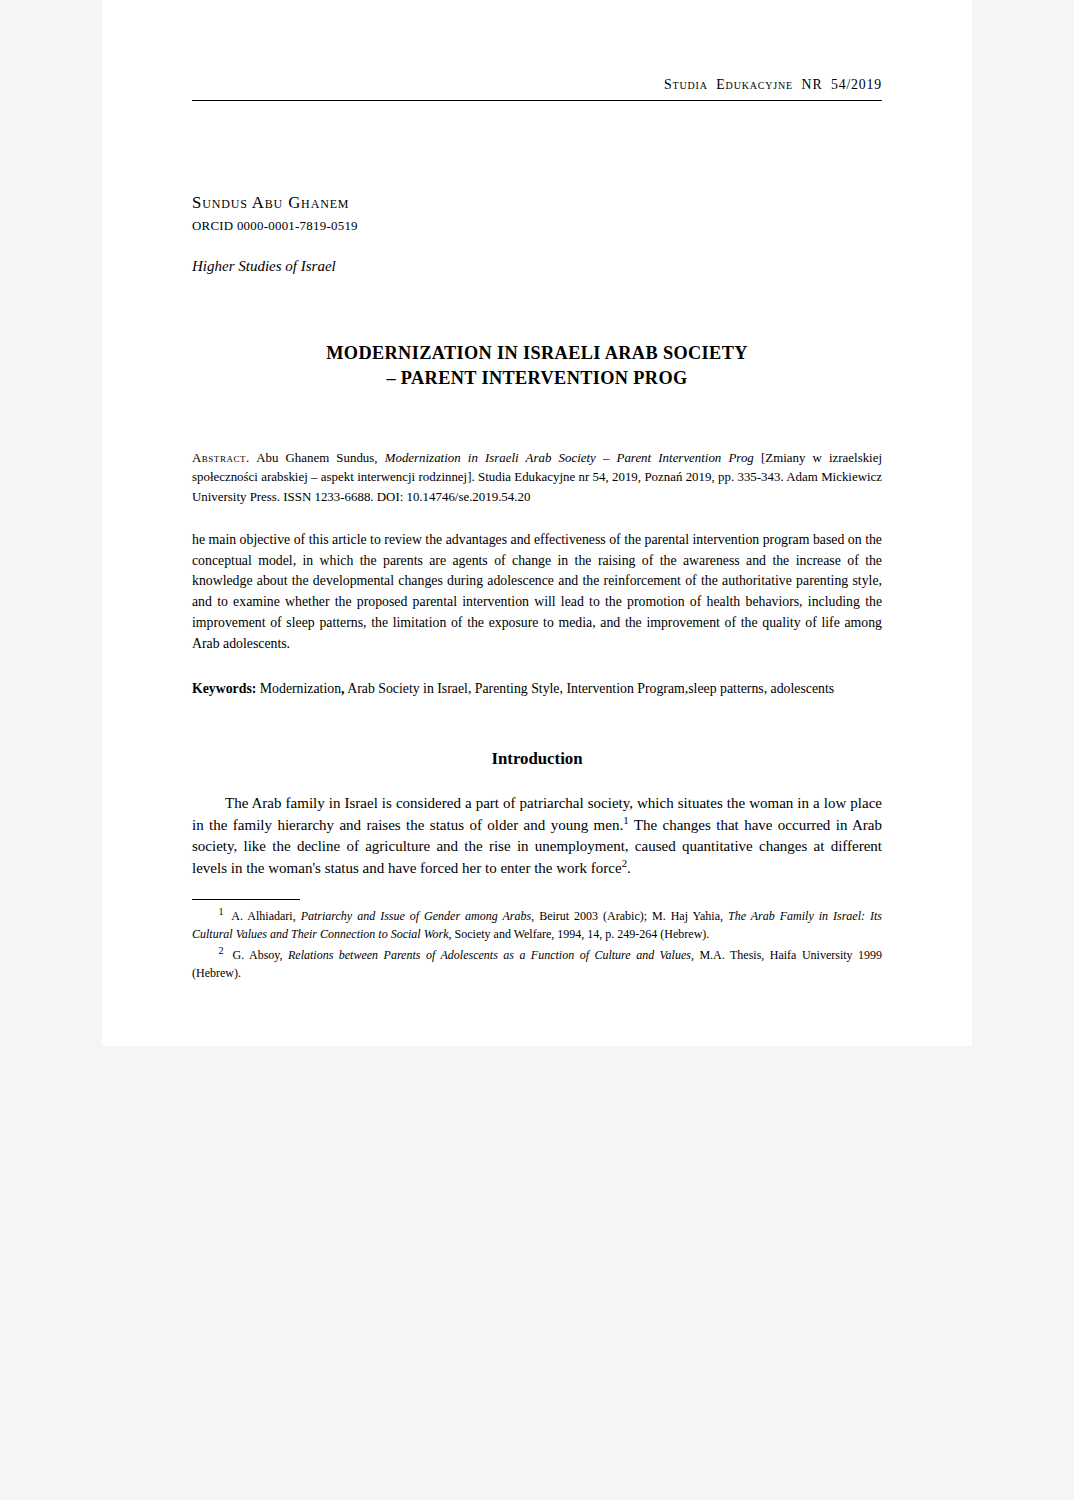Studia Edukacyjne NR 54/2019
Sundus Abu Ghanem
ORCID 0000-0001-7819-0519
Higher Studies of Israel
Modernization in Israeli Arab Society
– Parent Intervention Prog
Abstract. Abu Ghanem Sundus, Modernization in Israeli Arab Society – Parent Intervention Prog [Zmiany w izraelskiej społeczności arabskiej – aspekt interwencji rodzinnej]. Studia Edukacyjne nr 54, 2019, Poznań 2019, pp. 335-343. Adam Mickiewicz University Press. ISSN 1233-6688. DOI: 10.14746/se.2019.54.20
he main objective of this article to review the advantages and effectiveness of the parental intervention program based on the conceptual model, in which the parents are agents of change in the raising of the awareness and the increase of the knowledge about the developmental changes during adolescence and the reinforcement of the authoritative parenting style, and to examine whether the proposed parental intervention will lead to the promotion of health behaviors, including the improvement of sleep patterns, the limitation of the exposure to media, and the improvement of the quality of life among Arab adolescents.
Keywords: Modernization, Arab Society in Israel, Parenting Style, Intervention Program,sleep patterns, adolescents
Introduction
The Arab family in Israel is considered a part of patriarchal society, which situates the woman in a low place in the family hierarchy and raises the status of older and young men.1 The changes that have occurred in Arab society, like the decline of agriculture and the rise in unemployment, caused quantitative changes at different levels in the woman's status and have forced her to enter the work force2.
1 A. Alhiadari, Patriarchy and Issue of Gender among Arabs, Beirut 2003 (Arabic); M. Haj Yahia, The Arab Family in Israel: Its Cultural Values and Their Connection to Social Work, Society and Welfare, 1994, 14, p. 249-264 (Hebrew).
2 G. Absoy, Relations between Parents of Adolescents as a Function of Culture and Values, M.A. Thesis, Haifa University 1999 (Hebrew).